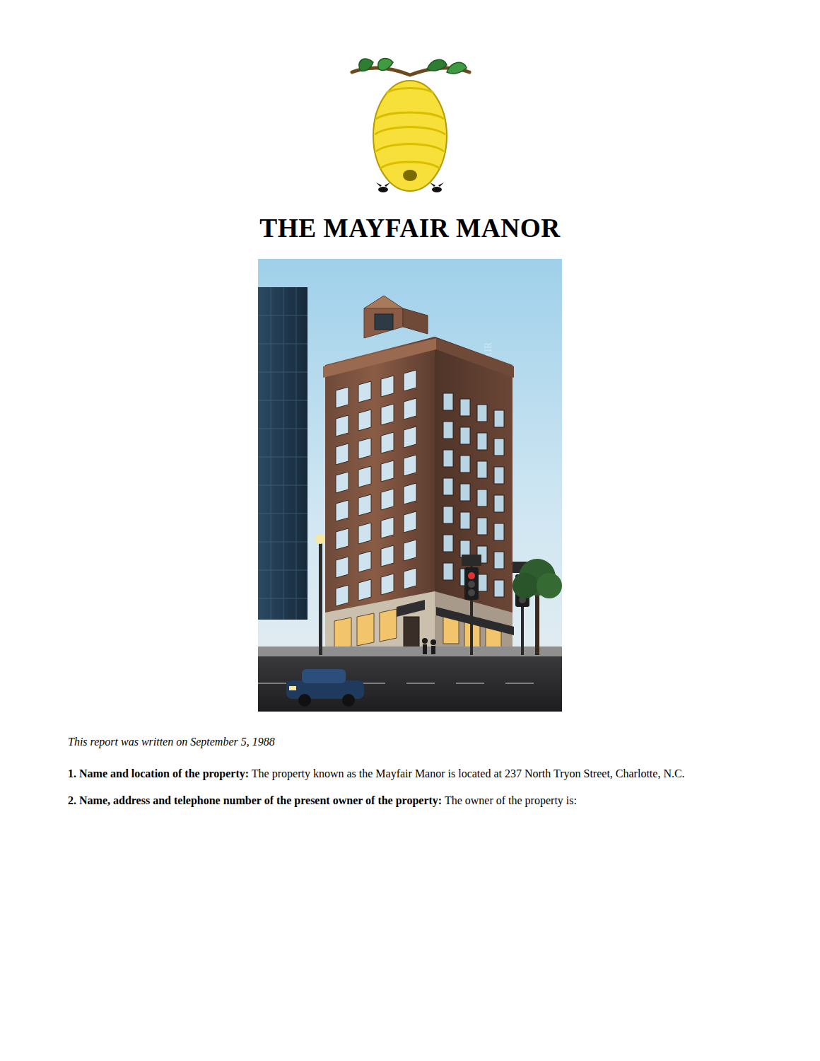THE MAYFAIR MANOR
MAYFAIR
This report was written on September 5, 1988
1. Name and location of the property: The property known as the Mayfair Manor is located at 237 North Tryon Street, Charlotte, N.C.
2. Name, address and telephone number of the present owner of the property: The owner of the property is: